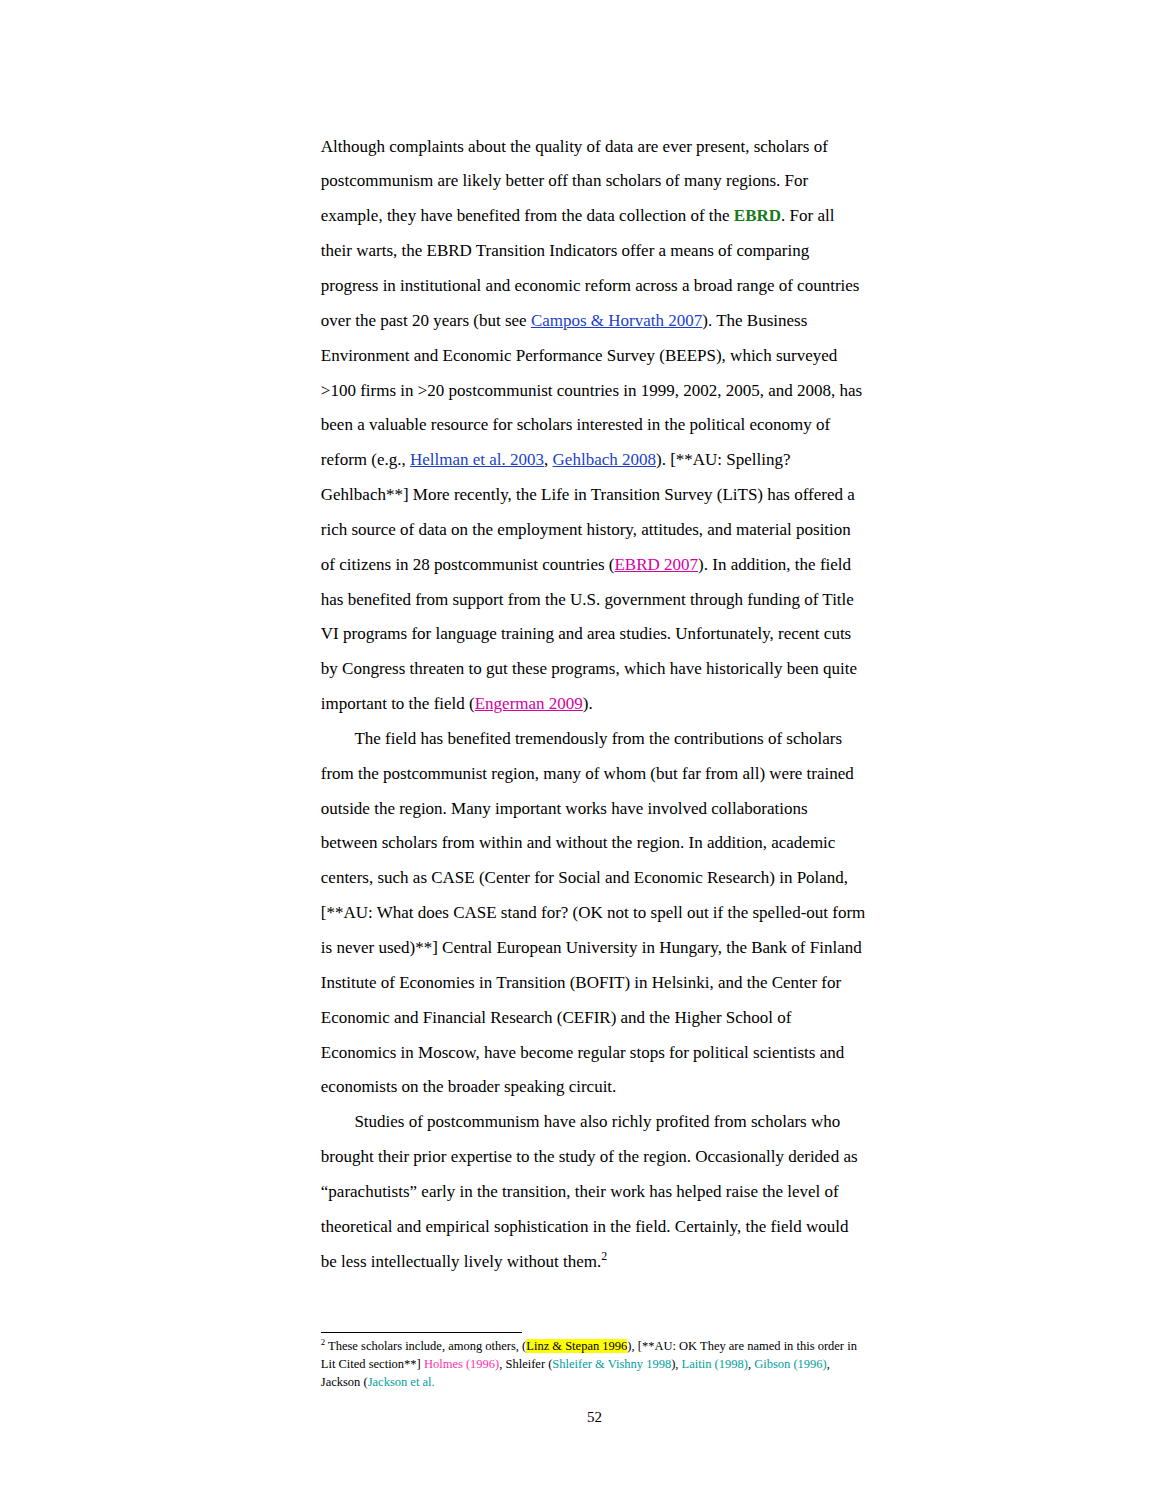Although complaints about the quality of data are ever present, scholars of postcommunism are likely better off than scholars of many regions. For example, they have benefited from the data collection of the EBRD. For all their warts, the EBRD Transition Indicators offer a means of comparing progress in institutional and economic reform across a broad range of countries over the past 20 years (but see Campos & Horvath 2007). The Business Environment and Economic Performance Survey (BEEPS), which surveyed >100 firms in >20 postcommunist countries in 1999, 2002, 2005, and 2008, has been a valuable resource for scholars interested in the political economy of reform (e.g., Hellman et al. 2003, Gehlbach 2008). [**AU: Spelling? Gehlbach**] More recently, the Life in Transition Survey (LiTS) has offered a rich source of data on the employment history, attitudes, and material position of citizens in 28 postcommunist countries (EBRD 2007). In addition, the field has benefited from support from the U.S. government through funding of Title VI programs for language training and area studies. Unfortunately, recent cuts by Congress threaten to gut these programs, which have historically been quite important to the field (Engerman 2009).
The field has benefited tremendously from the contributions of scholars from the postcommunist region, many of whom (but far from all) were trained outside the region. Many important works have involved collaborations between scholars from within and without the region. In addition, academic centers, such as CASE (Center for Social and Economic Research) in Poland, [**AU: What does CASE stand for? (OK not to spell out if the spelled-out form is never used)**] Central European University in Hungary, the Bank of Finland Institute of Economies in Transition (BOFIT) in Helsinki, and the Center for Economic and Financial Research (CEFIR) and the Higher School of Economics in Moscow, have become regular stops for political scientists and economists on the broader speaking circuit.
Studies of postcommunism have also richly profited from scholars who brought their prior expertise to the study of the region. Occasionally derided as “parachutists” early in the transition, their work has helped raise the level of theoretical and empirical sophistication in the field. Certainly, the field would be less intellectually lively without them.2
2 These scholars include, among others, (Linz & Stepan 1996), [**AU: OK They are named in this order in Lit Cited section**] Holmes (1996), Shleifer (Shleifer & Vishny 1998), Laitin (1998), Gibson (1996), Jackson (Jackson et al.
52